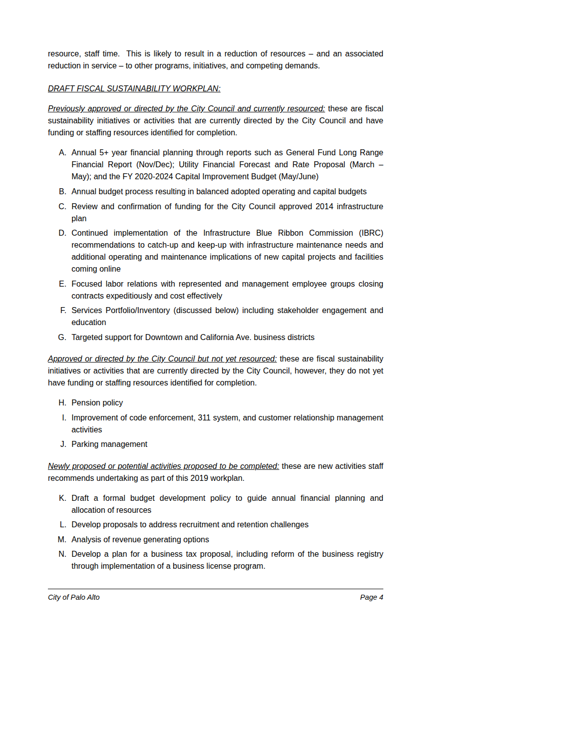resource, staff time. This is likely to result in a reduction of resources – and an associated reduction in service – to other programs, initiatives, and competing demands.
DRAFT FISCAL SUSTAINABILITY WORKPLAN:
Previously approved or directed by the City Council and currently resourced: these are fiscal sustainability initiatives or activities that are currently directed by the City Council and have funding or staffing resources identified for completion.
Annual 5+ year financial planning through reports such as General Fund Long Range Financial Report (Nov/Dec); Utility Financial Forecast and Rate Proposal (March – May); and the FY 2020-2024 Capital Improvement Budget (May/June)
Annual budget process resulting in balanced adopted operating and capital budgets
Review and confirmation of funding for the City Council approved 2014 infrastructure plan
Continued implementation of the Infrastructure Blue Ribbon Commission (IBRC) recommendations to catch-up and keep-up with infrastructure maintenance needs and additional operating and maintenance implications of new capital projects and facilities coming online
Focused labor relations with represented and management employee groups closing contracts expeditiously and cost effectively
Services Portfolio/Inventory (discussed below) including stakeholder engagement and education
Targeted support for Downtown and California Ave. business districts
Approved or directed by the City Council but not yet resourced: these are fiscal sustainability initiatives or activities that are currently directed by the City Council, however, they do not yet have funding or staffing resources identified for completion.
Pension policy
Improvement of code enforcement, 311 system, and customer relationship management activities
Parking management
Newly proposed or potential activities proposed to be completed: these are new activities staff recommends undertaking as part of this 2019 workplan.
Draft a formal budget development policy to guide annual financial planning and allocation of resources
Develop proposals to address recruitment and retention challenges
Analysis of revenue generating options
Develop a plan for a business tax proposal, including reform of the business registry through implementation of a business license program.
City of Palo Alto Page 4